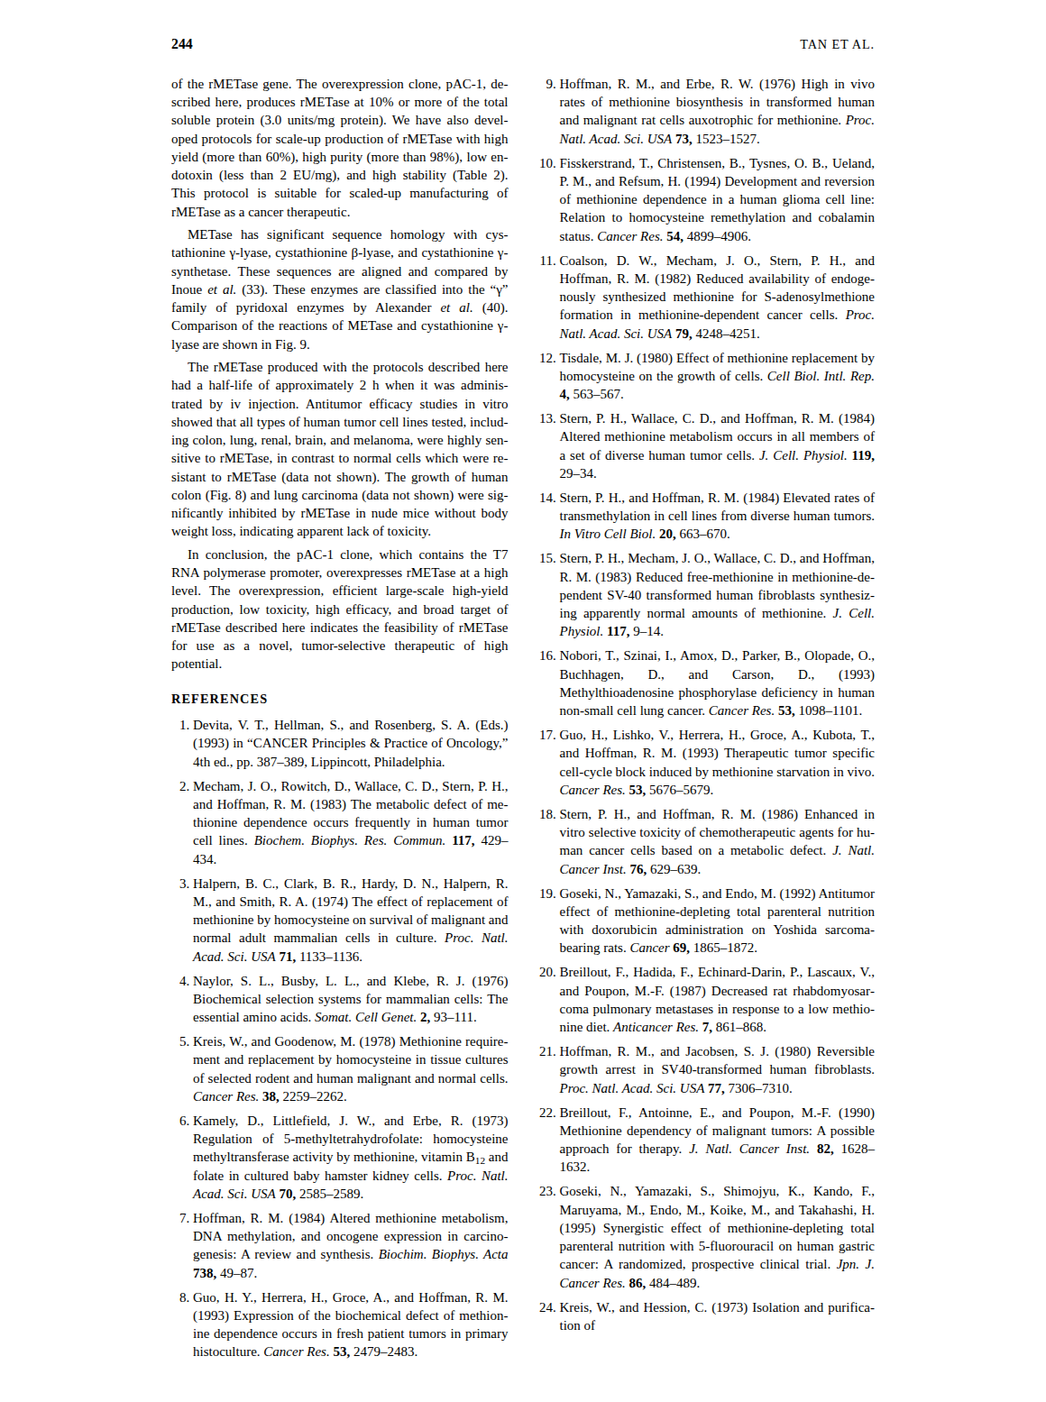244 Tan et al.
of the rMETase gene. The overexpression clone, pAC-1, described here, produces rMETase at 10% or more of the total soluble protein (3.0 units/mg protein). We have also developed protocols for scale-up production of rMETase with high yield (more than 60%), high purity (more than 98%), low endotoxin (less than 2 EU/mg), and high stability (Table 2). This protocol is suitable for scaled-up manufacturing of rMETase as a cancer therapeutic.
METase has significant sequence homology with cystathionine γ-lyase, cystathionine β-lyase, and cystathionine γ-synthetase. These sequences are aligned and compared by Inoue et al. (33). These enzymes are classified into the “γ” family of pyridoxal enzymes by Alexander et al. (40). Comparison of the reactions of METase and cystathionine γ-lyase are shown in Fig. 9.
The rMETase produced with the protocols described here had a half-life of approximately 2 h when it was administrated by iv injection. Antitumor efficacy studies in vitro showed that all types of human tumor cell lines tested, including colon, lung, renal, brain, and melanoma, were highly sensitive to rMETase, in contrast to normal cells which were resistant to rMETase (data not shown). The growth of human colon (Fig. 8) and lung carcinoma (data not shown) were significantly inhibited by rMETase in nude mice without body weight loss, indicating apparent lack of toxicity.
In conclusion, the pAC-1 clone, which contains the T7 RNA polymerase promoter, overexpresses rMETase at a high level. The overexpression, efficient large-scale high-yield production, low toxicity, high efficacy, and broad target of rMETase described here indicates the feasibility of rMETase for use as a novel, tumor-selective therapeutic of high potential.
References
Devita, V. T., Hellman, S., and Rosenberg, S. A. (Eds.) (1993) in “CANCER Principles & Practice of Oncology,” 4th ed., pp. 387–389, Lippincott, Philadelphia.
Mecham, J. O., Rowitch, D., Wallace, C. D., Stern, P. H., and Hoffman, R. M. (1983) The metabolic defect of methionine dependence occurs frequently in human tumor cell lines. Biochem. Biophys. Res. Commun. 117, 429–434.
Halpern, B. C., Clark, B. R., Hardy, D. N., Halpern, R. M., and Smith, R. A. (1974) The effect of replacement of methionine by homocysteine on survival of malignant and normal adult mammalian cells in culture. Proc. Natl. Acad. Sci. USA 71, 1133–1136.
Naylor, S. L., Busby, L. L., and Klebe, R. J. (1976) Biochemical selection systems for mammalian cells: The essential amino acids. Somat. Cell Genet. 2, 93–111.
Kreis, W., and Goodenow, M. (1978) Methionine requirement and replacement by homocysteine in tissue cultures of selected rodent and human malignant and normal cells. Cancer Res. 38, 2259–2262.
Kamely, D., Littlefield, J. W., and Erbe, R. (1973) Regulation of 5-methyltetrahydrofolate: homocysteine methyltransferase activity by methionine, vitamin B12 and folate in cultured baby hamster kidney cells. Proc. Natl. Acad. Sci. USA 70, 2585–2589.
Hoffman, R. M. (1984) Altered methionine metabolism, DNA methylation, and oncogene expression in carcinogenesis: A review and synthesis. Biochim. Biophys. Acta 738, 49–87.
Guo, H. Y., Herrera, H., Groce, A., and Hoffman, R. M. (1993) Expression of the biochemical defect of methionine dependence occurs in fresh patient tumors in primary histoculture. Cancer Res. 53, 2479–2483.
Hoffman, R. M., and Erbe, R. W. (1976) High in vivo rates of methionine biosynthesis in transformed human and malignant rat cells auxotrophic for methionine. Proc. Natl. Acad. Sci. USA 73, 1523–1527.
Fisskerstrand, T., Christensen, B., Tysnes, O. B., Ueland, P. M., and Refsum, H. (1994) Development and reversion of methionine dependence in a human glioma cell line: Relation to homocysteine remethylation and cobalamin status. Cancer Res. 54, 4899–4906.
Coalson, D. W., Mecham, J. O., Stern, P. H., and Hoffman, R. M. (1982) Reduced availability of endogenously synthesized methionine for S-adenosylmethione formation in methionine-dependent cancer cells. Proc. Natl. Acad. Sci. USA 79, 4248–4251.
Tisdale, M. J. (1980) Effect of methionine replacement by homocysteine on the growth of cells. Cell Biol. Intl. Rep. 4, 563–567.
Stern, P. H., Wallace, C. D., and Hoffman, R. M. (1984) Altered methionine metabolism occurs in all members of a set of diverse human tumor cells. J. Cell. Physiol. 119, 29–34.
Stern, P. H., and Hoffman, R. M. (1984) Elevated rates of transmethylation in cell lines from diverse human tumors. In Vitro Cell Biol. 20, 663–670.
Stern, P. H., Mecham, J. O., Wallace, C. D., and Hoffman, R. M. (1983) Reduced free-methionine in methionine-dependent SV-40 transformed human fibroblasts synthesizing apparently normal amounts of methionine. J. Cell. Physiol. 117, 9–14.
Nobori, T., Szinai, I., Amox, D., Parker, B., Olopade, O., Buchhagen, D., and Carson, D., (1993) Methylthioadenosine phosphorylase deficiency in human non-small cell lung cancer. Cancer Res. 53, 1098–1101.
Guo, H., Lishko, V., Herrera, H., Groce, A., Kubota, T., and Hoffman, R. M. (1993) Therapeutic tumor specific cell-cycle block induced by methionine starvation in vivo. Cancer Res. 53, 5676–5679.
Stern, P. H., and Hoffman, R. M. (1986) Enhanced in vitro selective toxicity of chemotherapeutic agents for human cancer cells based on a metabolic defect. J. Natl. Cancer Inst. 76, 629–639.
Goseki, N., Yamazaki, S., and Endo, M. (1992) Antitumor effect of methionine-depleting total parenteral nutrition with doxorubicin administration on Yoshida sarcoma-bearing rats. Cancer 69, 1865–1872.
Breillout, F., Hadida, F., Echinard-Darin, P., Lascaux, V., and Poupon, M.-F. (1987) Decreased rat rhabdomyosarcoma pulmonary metastases in response to a low methionine diet. Anticancer Res. 7, 861–868.
Hoffman, R. M., and Jacobsen, S. J. (1980) Reversible growth arrest in SV40-transformed human fibroblasts. Proc. Natl. Acad. Sci. USA 77, 7306–7310.
Breillout, F., Antoinne, E., and Poupon, M.-F. (1990) Methionine dependency of malignant tumors: A possible approach for therapy. J. Natl. Cancer Inst. 82, 1628–1632.
Goseki, N., Yamazaki, S., Shimojyu, K., Kando, F., Maruyama, M., Endo, M., Koike, M., and Takahashi, H. (1995) Synergistic effect of methionine-depleting total parenteral nutrition with 5-fluorouracil on human gastric cancer: A randomized, prospective clinical trial. Jpn. J. Cancer Res. 86, 484–489.
Kreis, W., and Hession, C. (1973) Isolation and purification of